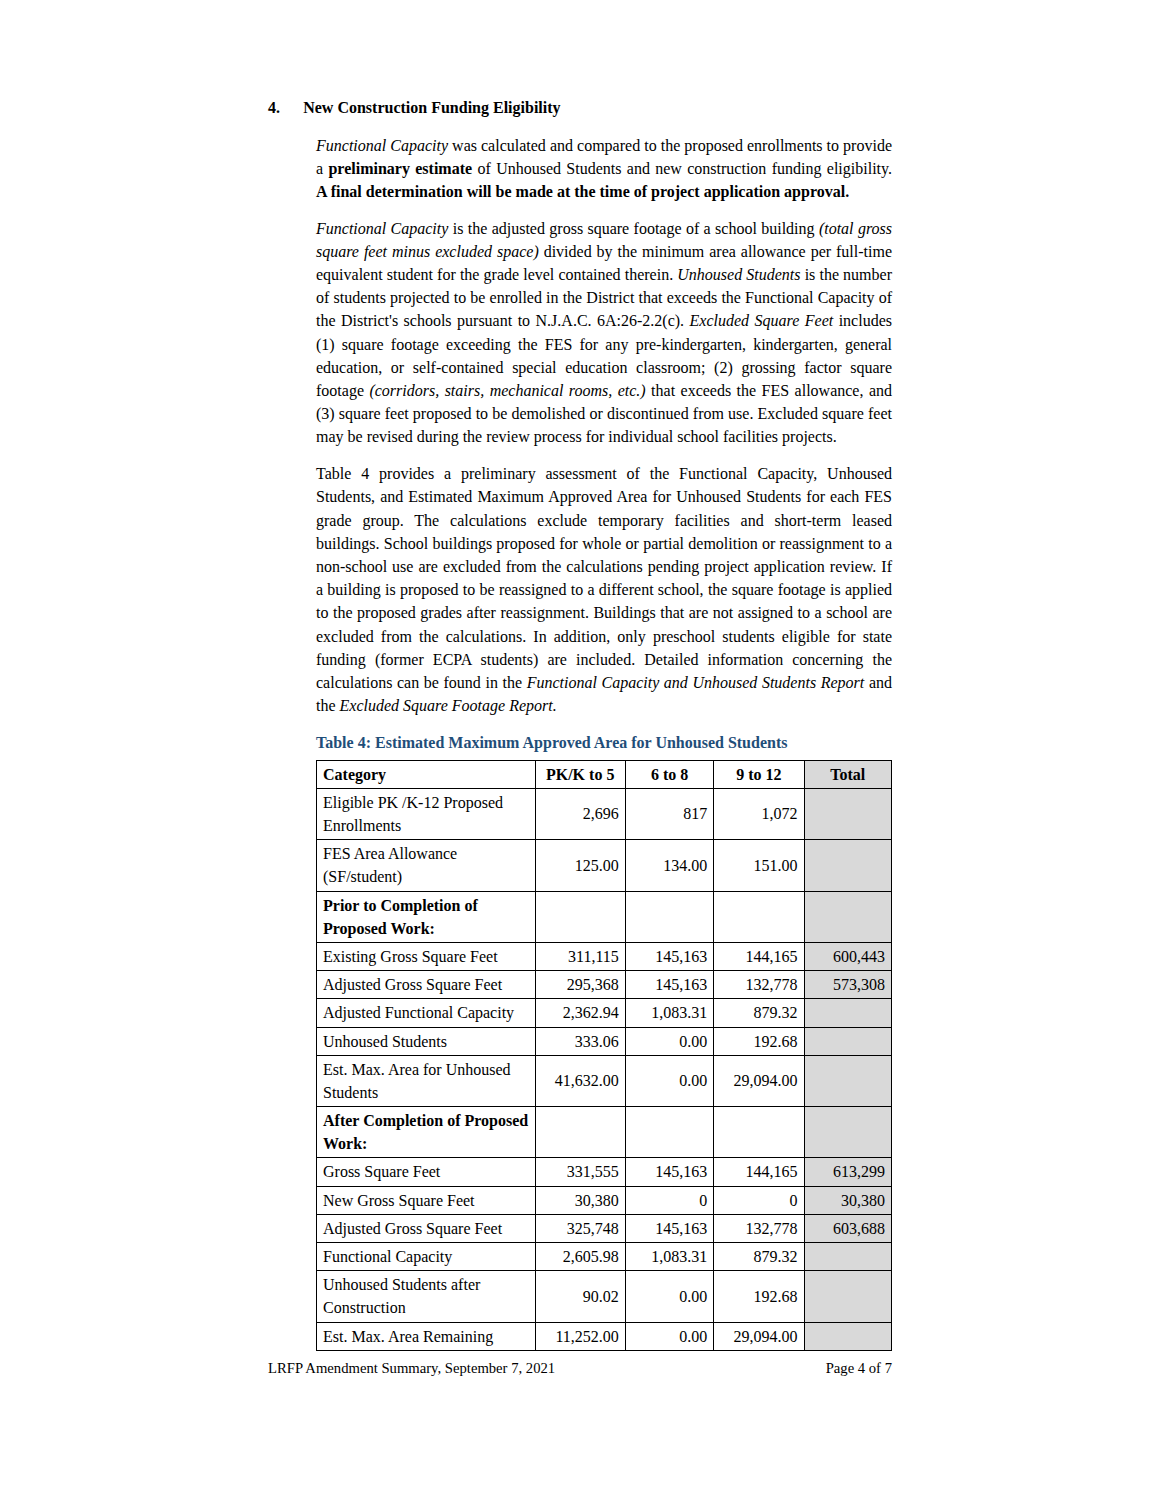4. New Construction Funding Eligibility
Functional Capacity was calculated and compared to the proposed enrollments to provide a preliminary estimate of Unhoused Students and new construction funding eligibility. A final determination will be made at the time of project application approval.
Functional Capacity is the adjusted gross square footage of a school building (total gross square feet minus excluded space) divided by the minimum area allowance per full-time equivalent student for the grade level contained therein. Unhoused Students is the number of students projected to be enrolled in the District that exceeds the Functional Capacity of the District's schools pursuant to N.J.A.C. 6A:26-2.2(c). Excluded Square Feet includes (1) square footage exceeding the FES for any pre-kindergarten, kindergarten, general education, or self-contained special education classroom; (2) grossing factor square footage (corridors, stairs, mechanical rooms, etc.) that exceeds the FES allowance, and (3) square feet proposed to be demolished or discontinued from use. Excluded square feet may be revised during the review process for individual school facilities projects.
Table 4 provides a preliminary assessment of the Functional Capacity, Unhoused Students, and Estimated Maximum Approved Area for Unhoused Students for each FES grade group. The calculations exclude temporary facilities and short-term leased buildings. School buildings proposed for whole or partial demolition or reassignment to a non-school use are excluded from the calculations pending project application review. If a building is proposed to be reassigned to a different school, the square footage is applied to the proposed grades after reassignment. Buildings that are not assigned to a school are excluded from the calculations. In addition, only preschool students eligible for state funding (former ECPA students) are included. Detailed information concerning the calculations can be found in the Functional Capacity and Unhoused Students Report and the Excluded Square Footage Report.
Table 4: Estimated Maximum Approved Area for Unhoused Students
| Category | PK/K to 5 | 6 to 8 | 9 to 12 | Total |
| --- | --- | --- | --- | --- |
| Eligible PK /K-12 Proposed Enrollments | 2,696 | 817 | 1,072 | |
| FES Area Allowance (SF/student) | 125.00 | 134.00 | 151.00 | |
| Prior to Completion of Proposed Work: | | | | |
| Existing Gross Square Feet | 311,115 | 145,163 | 144,165 | 600,443 |
| Adjusted Gross Square Feet | 295,368 | 145,163 | 132,778 | 573,308 |
| Adjusted Functional Capacity | 2,362.94 | 1,083.31 | 879.32 | |
| Unhoused Students | 333.06 | 0.00 | 192.68 | |
| Est. Max. Area for Unhoused Students | 41,632.00 | 0.00 | 29,094.00 | |
| After Completion of Proposed Work: | | | | |
| Gross Square Feet | 331,555 | 145,163 | 144,165 | 613,299 |
| New Gross Square Feet | 30,380 | 0 | 0 | 30,380 |
| Adjusted Gross Square Feet | 325,748 | 145,163 | 132,778 | 603,688 |
| Functional Capacity | 2,605.98 | 1,083.31 | 879.32 | |
| Unhoused Students after Construction | 90.02 | 0.00 | 192.68 | |
| Est. Max. Area Remaining | 11,252.00 | 0.00 | 29,094.00 | |
LRFP Amendment Summary, September 7, 2021 Page 4 of 7